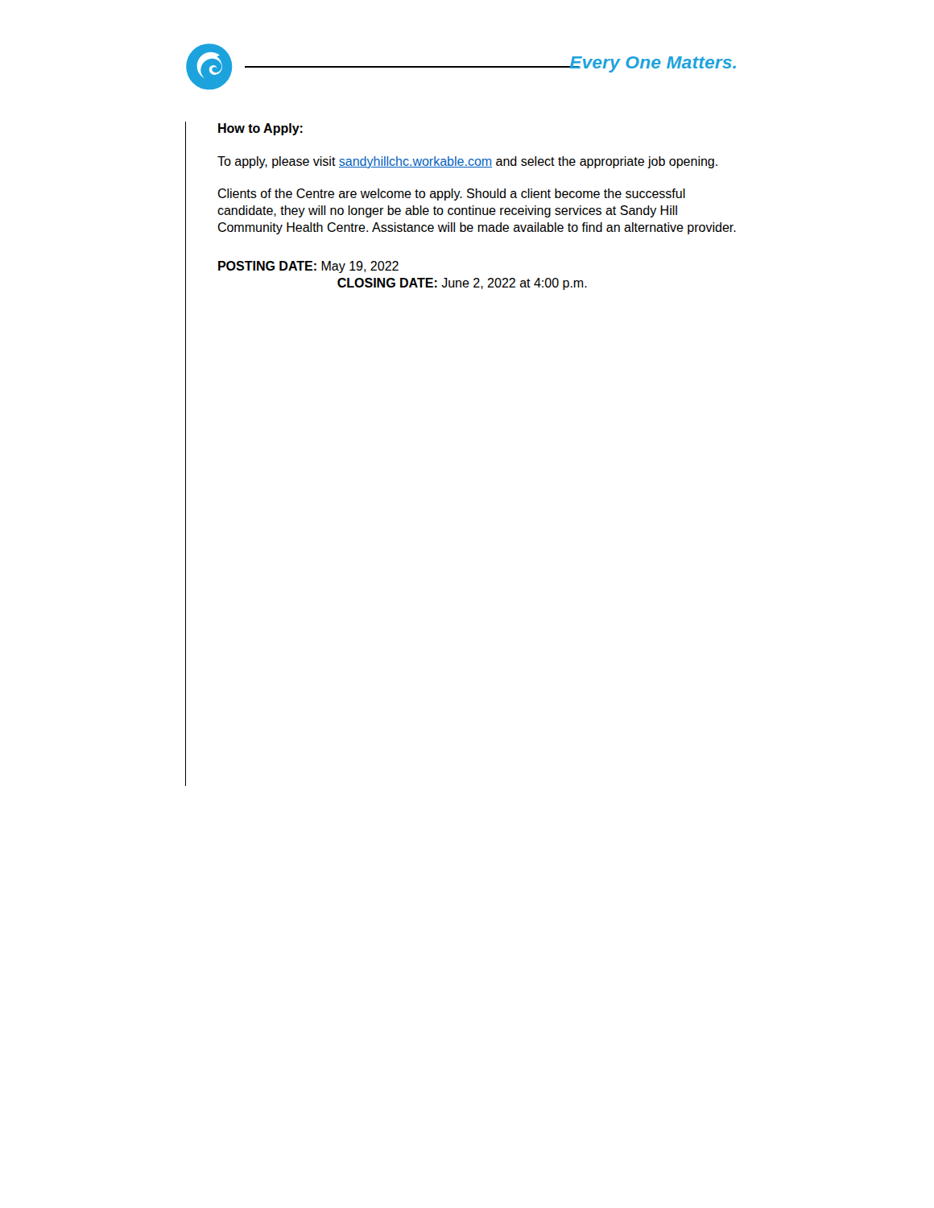Every One Matters.
How to Apply:
To apply, please visit sandyhillchc.workable.com and select the appropriate job opening.
Clients of the Centre are welcome to apply. Should a client become the successful candidate, they will no longer be able to continue receiving services at Sandy Hill Community Health Centre. Assistance will be made available to find an alternative provider.
POSTING DATE: May 19, 2022 CLOSING DATE: June 2, 2022 at 4:00 p.m.